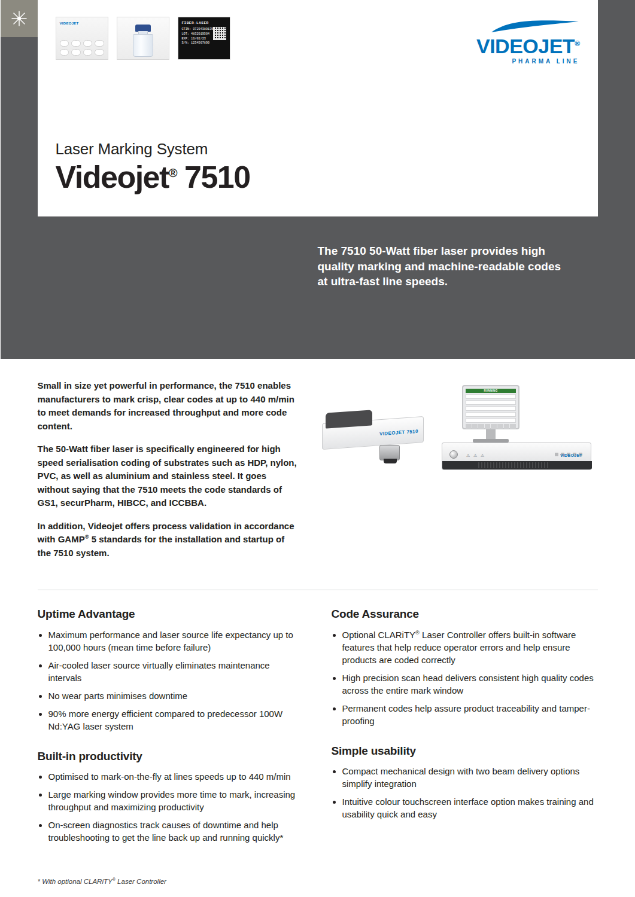VIDEOJET
FIBER-LASER
GTIN: 07294389135
LOT: 4832019504
EXP: 16/02/23
S/N: 1234567890
VIDEOJET®
PHARMA LINE
Laser Marking System
Videojet® 7510
The 7510 50-Watt fiber laser provides high quality marking and machine-readable codes at ultra-fast line speeds.
Small in size yet powerful in performance, the 7510 enables manufacturers to mark crisp, clear codes at up to 440 m/min to meet demands for increased throughput and more code content.
The 50-Watt fiber laser is specifically engineered for high speed serialisation coding of substrates such as HDP, nylon, PVC, as well as aluminium and stainless steel. It goes without saying that the 7510 meets the code standards of GS1, securPharm, HIBCC, and ICCBBA.
In addition, Videojet offers process validation in accordance with GAMP® 5 standards for the installation and startup of the 7510 system.
VIDEOJET 7510
RUNNING
⚠⚠⚠
VIDEOJET
Uptime Advantage
Maximum performance and laser source life expectancy up to 100,000 hours (mean time before failure)
Air-cooled laser source virtually eliminates maintenance intervals
No wear parts minimises downtime
90% more energy efficient compared to predecessor 100W Nd:YAG laser system
Built-in productivity
Optimised to mark-on-the-fly at lines speeds up to 440 m/min
Large marking window provides more time to mark, increasing throughput and maximizing productivity
On-screen diagnostics track causes of downtime and help troubleshooting to get the line back up and running quickly*
Code Assurance
Optional CLARiTY® Laser Controller offers built-in software features that help reduce operator errors and help ensure products are coded correctly
High precision scan head delivers consistent high quality codes across the entire mark window
Permanent codes help assure product traceability and tamper-proofing
Simple usability
Compact mechanical design with two beam delivery options simplify integration
Intuitive colour touchscreen interface option makes training and usability quick and easy
* With optional CLARiTY® Laser Controller